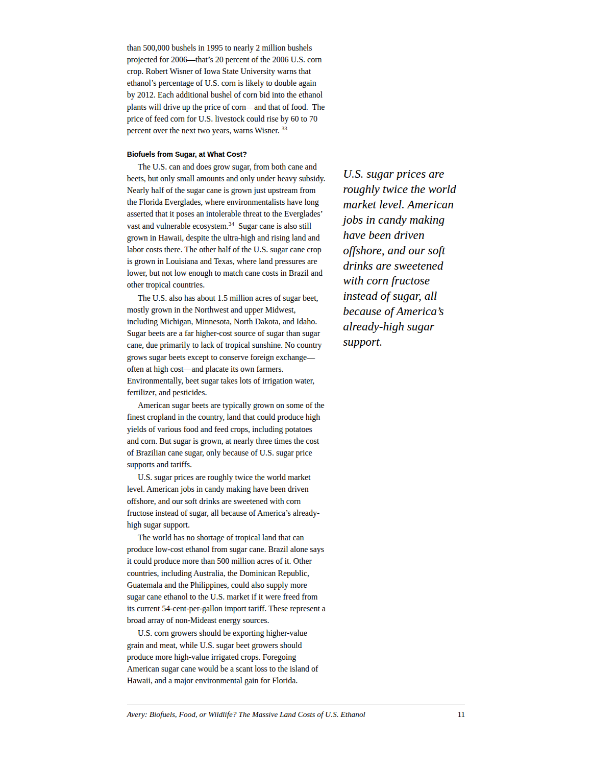than 500,000 bushels in 1995 to nearly 2 million bushels projected for 2006—that’s 20 percent of the 2006 U.S. corn crop. Robert Wisner of Iowa State University warns that ethanol’s percentage of U.S. corn is likely to double again by 2012. Each additional bushel of corn bid into the ethanol plants will drive up the price of corn—and that of food. The price of feed corn for U.S. livestock could rise by 60 to 70 percent over the next two years, warns Wisner. 33
Biofuels from Sugar, at What Cost?
The U.S. can and does grow sugar, from both cane and beets, but only small amounts and only under heavy subsidy. Nearly half of the sugar cane is grown just upstream from the Florida Everglades, where environmentalists have long asserted that it poses an intolerable threat to the Everglades’ vast and vulnerable ecosystem.34 Sugar cane is also still grown in Hawaii, despite the ultra-high and rising land and labor costs there. The other half of the U.S. sugar cane crop is grown in Louisiana and Texas, where land pressures are lower, but not low enough to match cane costs in Brazil and other tropical countries.
The U.S. also has about 1.5 million acres of sugar beet, mostly grown in the Northwest and upper Midwest, including Michigan, Minnesota, North Dakota, and Idaho. Sugar beets are a far higher-cost source of sugar than sugar cane, due primarily to lack of tropical sunshine. No country grows sugar beets except to conserve foreign exchange—often at high cost—and placate its own farmers. Environmentally, beet sugar takes lots of irrigation water, fertilizer, and pesticides.
American sugar beets are typically grown on some of the finest cropland in the country, land that could produce high yields of various food and feed crops, including potatoes and corn. But sugar is grown, at nearly three times the cost of Brazilian cane sugar, only because of U.S. sugar price supports and tariffs.
U.S. sugar prices are roughly twice the world market level. American jobs in candy making have been driven offshore, and our soft drinks are sweetened with corn fructose instead of sugar, all because of America’s already-high sugar support.
The world has no shortage of tropical land that can produce low-cost ethanol from sugar cane. Brazil alone says it could produce more than 500 million acres of it. Other countries, including Australia, the Dominican Republic, Guatemala and the Philippines, could also supply more sugar cane ethanol to the U.S. market if it were freed from its current 54-cent-per-gallon import tariff. These represent a broad array of non-Mideast energy sources.
U.S. corn growers should be exporting higher-value grain and meat, while U.S. sugar beet growers should produce more high-value irrigated crops. Foregoing American sugar cane would be a scant loss to the island of Hawaii, and a major environmental gain for Florida.
U.S. sugar prices are roughly twice the world market level. American jobs in candy making have been driven offshore, and our soft drinks are sweetened with corn fructose instead of sugar, all because of America’s already-high sugar support.
Avery: Biofuels, Food, or Wildlife? The Massive Land Costs of U.S. Ethanol
11